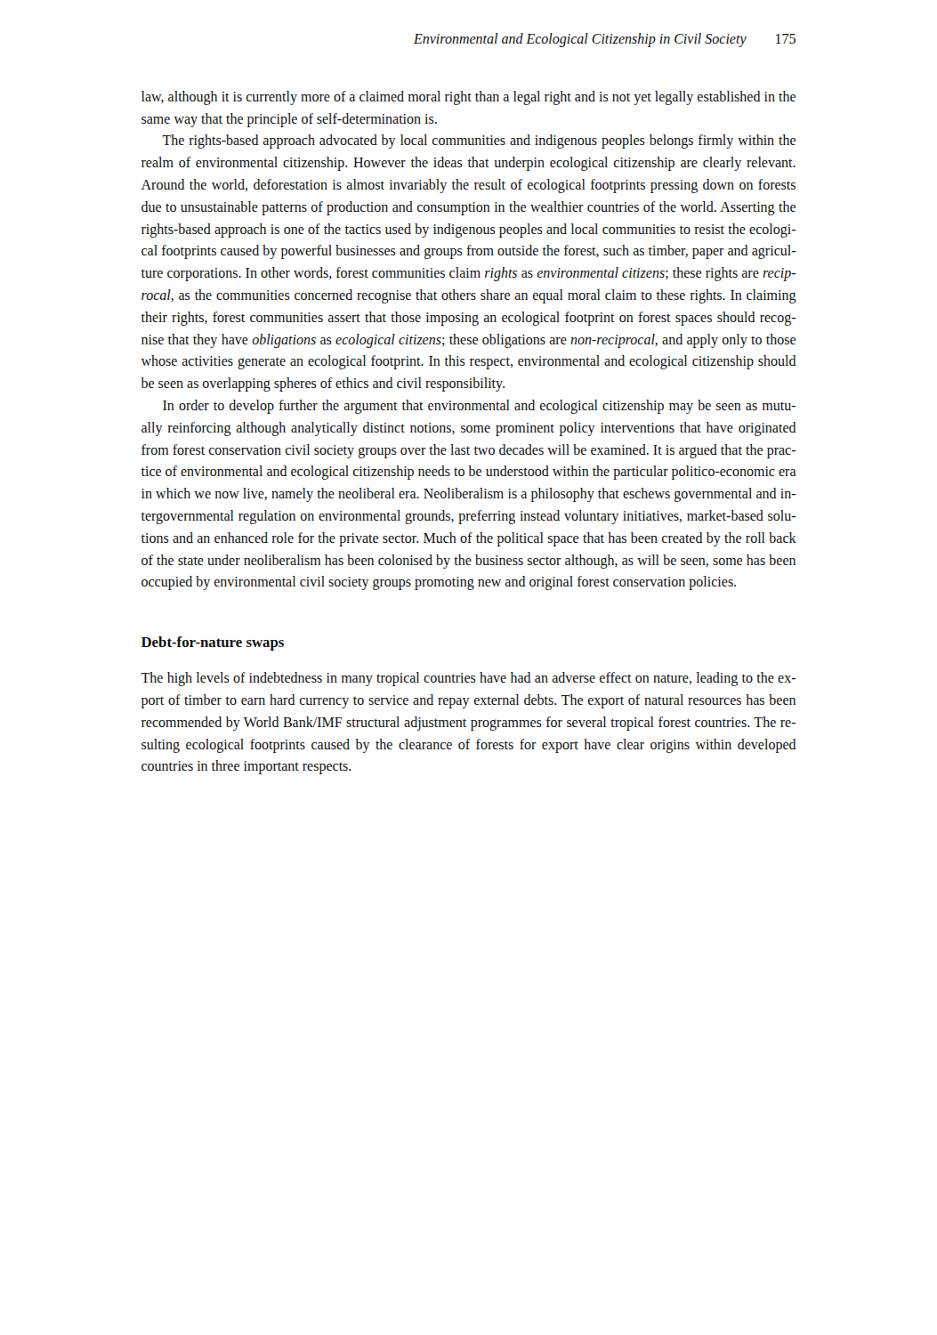Environmental and Ecological Citizenship in Civil Society
175
law, although it is currently more of a claimed moral right than a legal right and is not yet legally established in the same way that the principle of self-determination is.
The rights-based approach advocated by local communities and indigenous peoples belongs firmly within the realm of environmental citizenship. However the ideas that underpin ecological citizenship are clearly relevant. Around the world, deforestation is almost invariably the result of ecological footprints pressing down on forests due to unsustainable patterns of production and consumption in the wealthier countries of the world. Asserting the rights-based approach is one of the tactics used by indigenous peoples and local communities to resist the ecological footprints caused by powerful businesses and groups from outside the forest, such as timber, paper and agriculture corporations. In other words, forest communities claim rights as environmental citizens; these rights are reciprocal, as the communities concerned recognise that others share an equal moral claim to these rights. In claiming their rights, forest communities assert that those imposing an ecological footprint on forest spaces should recognise that they have obligations as ecological citizens; these obligations are non-reciprocal, and apply only to those whose activities generate an ecological footprint. In this respect, environmental and ecological citizenship should be seen as overlapping spheres of ethics and civil responsibility.
In order to develop further the argument that environmental and ecological citizenship may be seen as mutually reinforcing although analytically distinct notions, some prominent policy interventions that have originated from forest conservation civil society groups over the last two decades will be examined. It is argued that the practice of environmental and ecological citizenship needs to be understood within the particular politico-economic era in which we now live, namely the neoliberal era. Neoliberalism is a philosophy that eschews governmental and intergovernmental regulation on environmental grounds, preferring instead voluntary initiatives, market-based solutions and an enhanced role for the private sector. Much of the political space that has been created by the roll back of the state under neoliberalism has been colonised by the business sector although, as will be seen, some has been occupied by environmental civil society groups promoting new and original forest conservation policies.
Debt-for-nature swaps
The high levels of indebtedness in many tropical countries have had an adverse effect on nature, leading to the export of timber to earn hard currency to service and repay external debts. The export of natural resources has been recommended by World Bank/IMF structural adjustment programmes for several tropical forest countries. The resulting ecological footprints caused by the clearance of forests for export have clear origins within developed countries in three important respects.